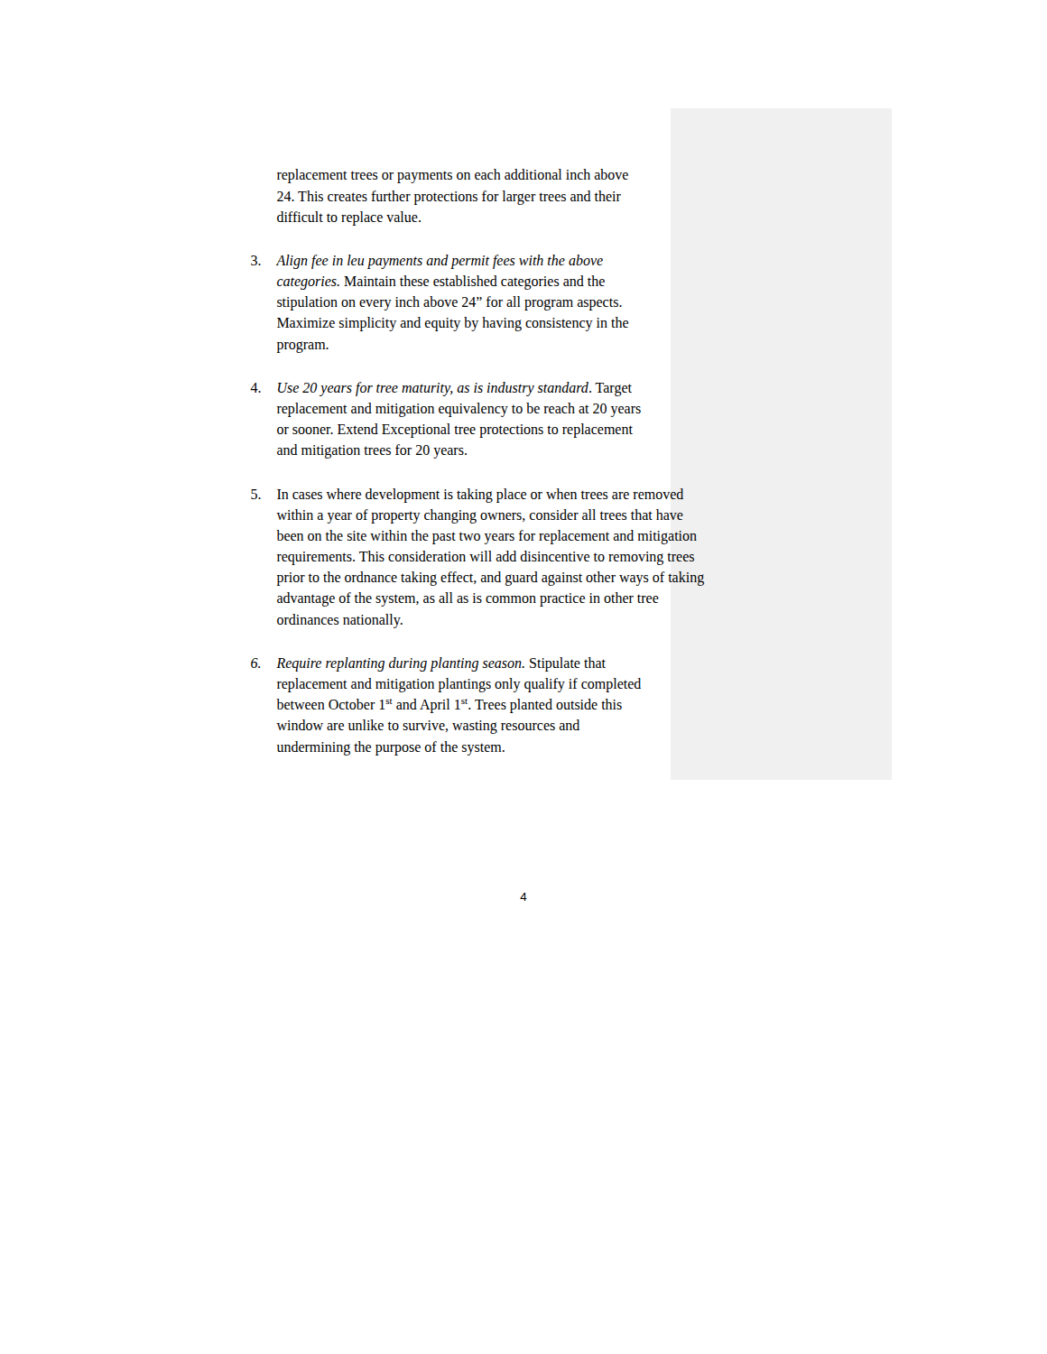replacement trees or payments on each additional inch above 24. This creates further protections for larger trees and their difficult to replace value.
3. Align fee in leu payments and permit fees with the above categories. Maintain these established categories and the stipulation on every inch above 24” for all program aspects. Maximize simplicity and equity by having consistency in the program.
4. Use 20 years for tree maturity, as is industry standard. Target replacement and mitigation equivalency to be reach at 20 years or sooner. Extend Exceptional tree protections to replacement and mitigation trees for 20 years.
5. In cases where development is taking place or when trees are removed within a year of property changing owners, consider all trees that have been on the site within the past two years for replacement and mitigation requirements. This consideration will add disincentive to removing trees prior to the ordnance taking effect, and guard against other ways of taking advantage of the system, as all as is common practice in other tree ordinances nationally.
6. Require replanting during planting season. Stipulate that replacement and mitigation plantings only qualify if completed between October 1st and April 1st. Trees planted outside this window are unlike to survive, wasting resources and undermining the purpose of the system.
4